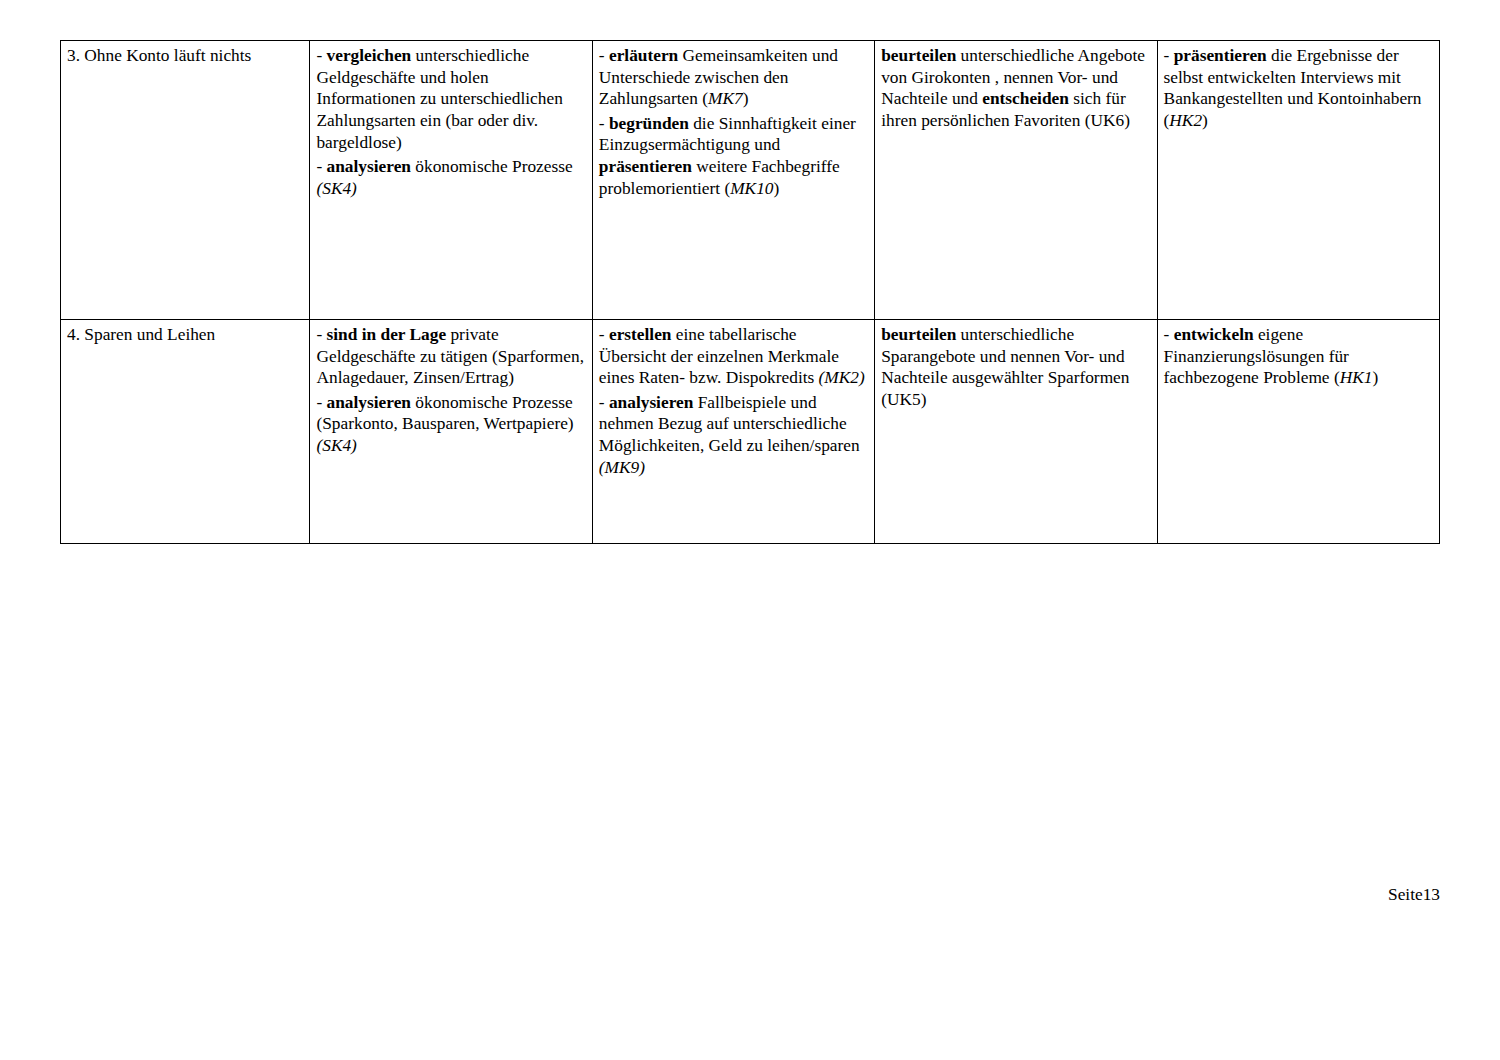| 3. Ohne Konto läuft nichts | - vergleichen unterschiedliche Geldgeschäfte und holen Informationen zu unterschiedlichen Zahlungsarten ein (bar oder div. bargeldlose) - analysieren ökonomische Prozesse (SK4) | - erläutern Gemeinsamkeiten und Unterschiede zwischen den Zahlungsarten ( MK7 ) - begründen die Sinnhaftigkeit einer Einzugsermächtigung und präsentieren weitere Fachbegriffe problemorientiert ( MK10 ) | beurteilen unterschiedliche Angebote von Girokonten , nennen Vor- und Nachteile und entscheiden sich für ihren persönlichen Favoriten (UK6) | - präsentieren die Ergebnisse der selbst entwickelten Interviews mit Bankangestellten und Kontoinhabern ( HK2 ) |
| 4. Sparen und Leihen | - sind in der Lage private Geldgeschäfte zu tätigen (Sparformen, Anlagedauer, Zinsen/Ertrag) - analysieren ökonomische Prozesse (Sparkonto, Bausparen, Wertpapiere) (SK4) | - erstellen eine tabellarische Übersicht der einzelnen Merkmale eines Raten- bzw. Dispokredits (MK2) - analysieren Fallbeispiele und nehmen Bezug auf unterschiedliche Möglichkeiten, Geld zu leihen/sparen (MK9) | beurteilen unterschiedliche Sparangebote und nennen Vor- und Nachteile ausgewählter Sparformen (UK5) | - entwickeln eigene Finanzierungslösungen für fachbezogene Probleme ( HK1 ) |
Seite13